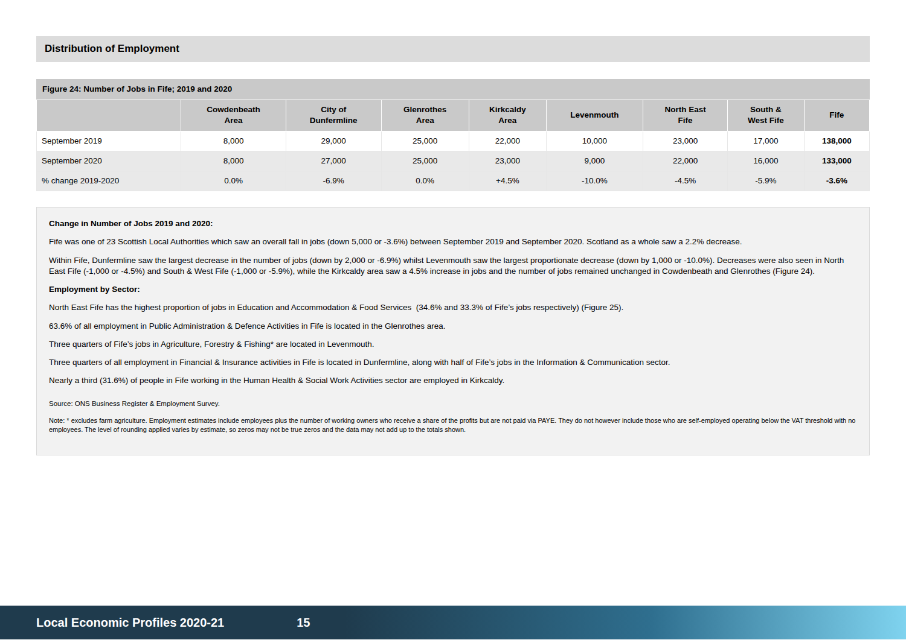Distribution of Employment
Figure 24: Number of Jobs in Fife; 2019 and 2020
| | Cowdenbeath Area | City of Dunfermline | Glenrothes Area | Kirkcaldy Area | Levenmouth | North East Fife | South & West Fife | Fife |
| --- | --- | --- | --- | --- | --- | --- | --- | --- |
| September 2019 | 8,000 | 29,000 | 25,000 | 22,000 | 10,000 | 23,000 | 17,000 | 138,000 |
| September 2020 | 8,000 | 27,000 | 25,000 | 23,000 | 9,000 | 22,000 | 16,000 | 133,000 |
| % change 2019-2020 | 0.0% | -6.9% | 0.0% | +4.5% | -10.0% | -4.5% | -5.9% | -3.6% |
Change in Number of Jobs 2019 and 2020:
Fife was one of 23 Scottish Local Authorities which saw an overall fall in jobs (down 5,000 or -3.6%) between September 2019 and September 2020. Scotland as a whole saw a 2.2% decrease.
Within Fife, Dunfermline saw the largest decrease in the number of jobs (down by 2,000 or -6.9%) whilst Levenmouth saw the largest proportionate decrease (down by 1,000 or -10.0%). Decreases were also seen in North East Fife (-1,000 or -4.5%) and South & West Fife (-1,000 or -5.9%), while the Kirkcaldy area saw a 4.5% increase in jobs and the number of jobs remained unchanged in Cowdenbeath and Glenrothes (Figure 24).
Employment by Sector:
North East Fife has the highest proportion of jobs in Education and Accommodation & Food Services (34.6% and 33.3% of Fife’s jobs respectively) (Figure 25).
63.6% of all employment in Public Administration & Defence Activities in Fife is located in the Glenrothes area.
Three quarters of Fife’s jobs in Agriculture, Forestry & Fishing* are located in Levenmouth.
Three quarters of all employment in Financial & Insurance activities in Fife is located in Dunfermline, along with half of Fife’s jobs in the Information & Communication sector.
Nearly a third (31.6%) of people in Fife working in the Human Health & Social Work Activities sector are employed in Kirkcaldy.
Source: ONS Business Register & Employment Survey.
Note: * excludes farm agriculture. Employment estimates include employees plus the number of working owners who receive a share of the profits but are not paid via PAYE. They do not however include those who are self-employed operating below the VAT threshold with no employees. The level of rounding applied varies by estimate, so zeros may not be true zeros and the data may not add up to the totals shown.
Local Economic Profiles 2020-21
15